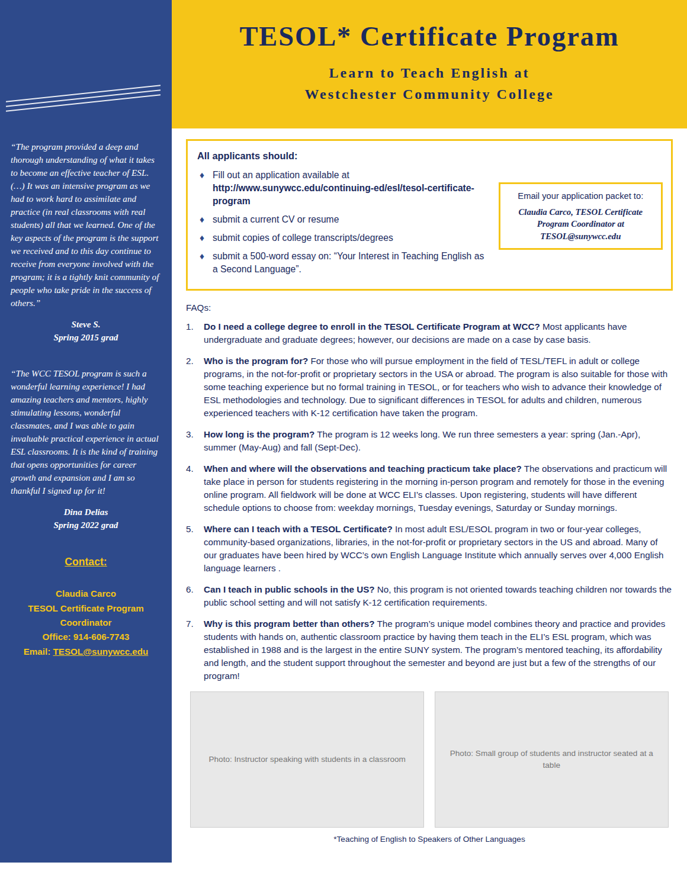TESOL* Certificate Program
Learn to Teach English at
Westchester Community College
“The program provided a deep and thorough understanding of what it takes to become an effective teacher of ESL. (…) It was an intensive program as we had to work hard to assimilate and practice (in real classrooms with real students) all that we learned. One of the key aspects of the program is the support we received and to this day continue to receive from everyone involved with the program; it is a tightly knit community of people who take pride in the success of others.”
Steve S.
Spring 2015 grad
“The WCC TESOL program is such a wonderful learning experience! I had amazing teachers and mentors, highly stimulating lessons, wonderful classmates, and I was able to gain invaluable practical experience in actual ESL classrooms. It is the kind of training that opens opportunities for career growth and expansion and I am so thankful I signed up for it!
Dina Delias
Spring 2022 grad
Contact:
Claudia Carco
TESOL Certificate Program
Coordinator
Office: 914-606-7743
Email: TESOL@sunywcc.edu
All applicants should:
Fill out an application available at http://www.sunywcc.edu/continuing-ed/esl/tesol-certificate-program
submit a current CV or resume
submit copies of college transcripts/degrees
submit a 500-word essay on: “Your Interest in Teaching English as a Second Language”.
Email your application packet to:
Claudia Carco, TESOL Certificate Program Coordinator at TESOL@sunywcc.edu
FAQs:
Do I need a college degree to enroll in the TESOL Certificate Program at WCC? Most applicants have undergraduate and graduate degrees; however, our decisions are made on a case by case basis.
Who is the program for? For those who will pursue employment in the field of TESL/TEFL in adult or college programs, in the not-for-profit or proprietary sectors in the USA or abroad. The program is also suitable for those with some teaching experience but no formal training in TESOL, or for teachers who wish to advance their knowledge of ESL methodologies and technology. Due to significant differences in TESOL for adults and children, numerous experienced teachers with K-12 certification have taken the program.
How long is the program? The program is 12 weeks long. We run three semesters a year: spring (Jan.-Apr), summer (May-Aug) and fall (Sept-Dec).
When and where will the observations and teaching practicum take place? The observations and practicum will take place in person for students registering in the morning in-person program and remotely for those in the evening online program. All fieldwork will be done at WCC ELI’s classes. Upon registering, students will have different schedule options to choose from: weekday mornings, Tuesday evenings, Saturday or Sunday mornings.
Where can I teach with a TESOL Certificate? In most adult ESL/ESOL program in two or four-year colleges, community-based organizations, libraries, in the not-for-profit or proprietary sectors in the US and abroad. Many of our graduates have been hired by WCC’s own English Language Institute which annually serves over 4,000 English language learners .
Can I teach in public schools in the US? No, this program is not oriented towards teaching children nor towards the public school setting and will not satisfy K-12 certification requirements.
Why is this program better than others? The program’s unique model combines theory and practice and provides students with hands on, authentic classroom practice by having them teach in the ELI’s ESL program, which was established in 1988 and is the largest in the entire SUNY system. The program’s mentored teaching, its affordability and length, and the student support throughout the semester and beyond are just but a few of the strengths of our program!
Photo: Instructor speaking with students in a classroom
Photo: Small group of students and instructor seated at a table
*Teaching of English to Speakers of Other Languages